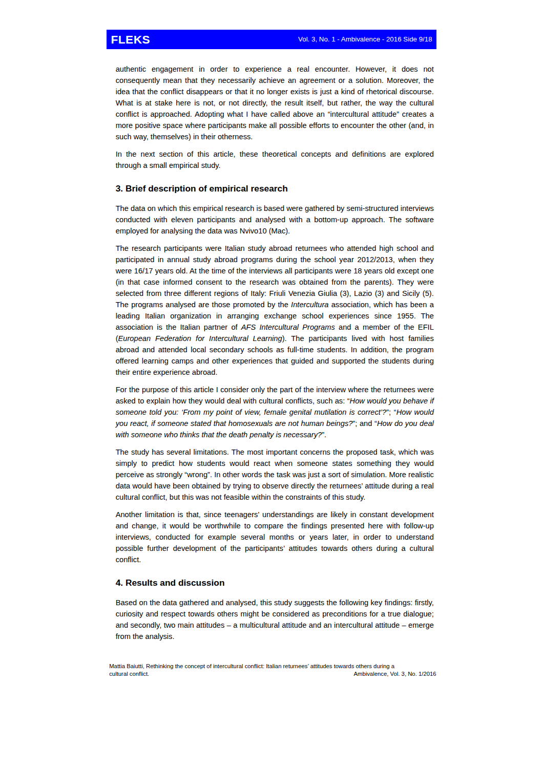FLEKS Vol. 3, No. 1 - Ambivalence - 2016 Side 9/18
authentic engagement in order to experience a real encounter. However, it does not consequently mean that they necessarily achieve an agreement or a solution. Moreover, the idea that the conflict disappears or that it no longer exists is just a kind of rhetorical discourse. What is at stake here is not, or not directly, the result itself, but rather, the way the cultural conflict is approached. Adopting what I have called above an “intercultural attitude” creates a more positive space where participants make all possible efforts to encounter the other (and, in such way, themselves) in their otherness.
In the next section of this article, these theoretical concepts and definitions are explored through a small empirical study.
3. Brief description of empirical research
The data on which this empirical research is based were gathered by semi-structured interviews conducted with eleven participants and analysed with a bottom-up approach. The software employed for analysing the data was Nvivo10 (Mac).
The research participants were Italian study abroad returnees who attended high school and participated in annual study abroad programs during the school year 2012/2013, when they were 16/17 years old. At the time of the interviews all participants were 18 years old except one (in that case informed consent to the research was obtained from the parents). They were selected from three different regions of Italy: Friuli Venezia Giulia (3), Lazio (3) and Sicily (5). The programs analysed are those promoted by the Intercultura association, which has been a leading Italian organization in arranging exchange school experiences since 1955. The association is the Italian partner of AFS Intercultural Programs and a member of the EFIL (European Federation for Intercultural Learning). The participants lived with host families abroad and attended local secondary schools as full-time students. In addition, the program offered learning camps and other experiences that guided and supported the students during their entire experience abroad.
For the purpose of this article I consider only the part of the interview where the returnees were asked to explain how they would deal with cultural conflicts, such as: “How would you behave if someone told you: ‘From my point of view, female genital mutilation is correct’?”; “How would you react, if someone stated that homosexuals are not human beings?”; and “How do you deal with someone who thinks that the death penalty is necessary?”.
The study has several limitations. The most important concerns the proposed task, which was simply to predict how students would react when someone states something they would perceive as strongly “wrong”. In other words the task was just a sort of simulation. More realistic data would have been obtained by trying to observe directly the returnees’ attitude during a real cultural conflict, but this was not feasible within the constraints of this study.
Another limitation is that, since teenagers’ understandings are likely in constant development and change, it would be worthwhile to compare the findings presented here with follow-up interviews, conducted for example several months or years later, in order to understand possible further development of the participants’ attitudes towards others during a cultural conflict.
4. Results and discussion
Based on the data gathered and analysed, this study suggests the following key findings: firstly, curiosity and respect towards others might be considered as preconditions for a true dialogue; and secondly, two main attitudes – a multicultural attitude and an intercultural attitude – emerge from the analysis.
Mattia Baiutti, Rethinking the concept of intercultural conflict: Italian returnees’ attitudes towards others during a
cultural conflict. Ambivalence, Vol. 3, No. 1/2016